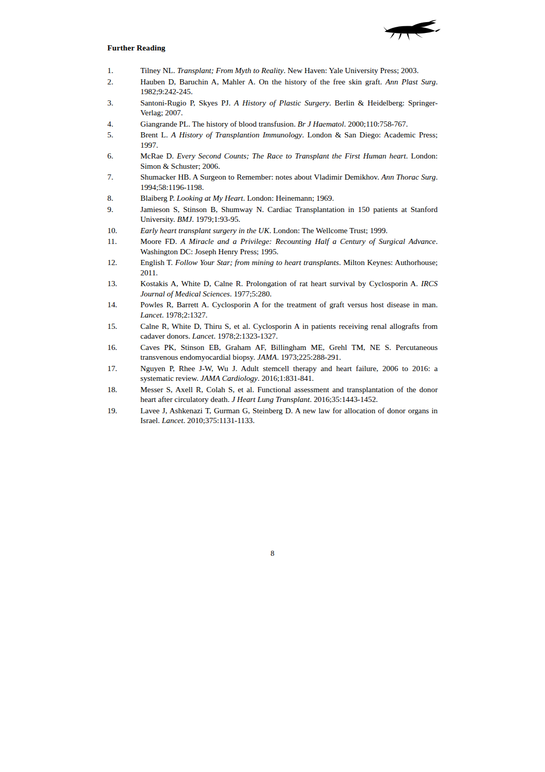Further Reading
Tilney NL. Transplant; From Myth to Reality. New Haven: Yale University Press; 2003.
Hauben D, Baruchin A, Mahler A. On the history of the free skin graft. Ann Plast Surg. 1982;9:242-245.
Santoni-Rugio P, Skyes PJ. A History of Plastic Surgery. Berlin & Heidelberg: Springer-Verlag; 2007.
Giangrande PL. The history of blood transfusion. Br J Haematol. 2000;110:758-767.
Brent L. A History of Transplantion Immunology. London & San Diego: Academic Press; 1997.
McRae D. Every Second Counts; The Race to Transplant the First Human heart. London: Simon & Schuster; 2006.
Shumacker HB. A Surgeon to Remember: notes about Vladimir Demikhov. Ann Thorac Surg. 1994;58:1196-1198.
Blaiberg P. Looking at My Heart. London: Heinemann; 1969.
Jamieson S, Stinson B, Shumway N. Cardiac Transplantation in 150 patients at Stanford University. BMJ. 1979;1:93-95.
Early heart transplant surgery in the UK. London: The Wellcome Trust; 1999.
Moore FD. A Miracle and a Privilege: Recounting Half a Century of Surgical Advance. Washington DC: Joseph Henry Press; 1995.
English T. Follow Your Star; from mining to heart transplants. Milton Keynes: Authorhouse; 2011.
Kostakis A, White D, Calne R. Prolongation of rat heart survival by Cyclosporin A. IRCS Journal of Medical Sciences. 1977;5:280.
Powles R, Barrett A. Cyclosporin A for the treatment of graft versus host disease in man. Lancet. 1978;2:1327.
Calne R, White D, Thiru S, et al. Cyclosporin A in patients receiving renal allografts from cadaver donors. Lancet. 1978;2:1323-1327.
Caves PK, Stinson EB, Graham AF, Billingham ME, Grehl TM, NE S. Percutaneous transvenous endomyocardial biopsy. JAMA. 1973;225:288-291.
Nguyen P, Rhee J-W, Wu J. Adult stemcell therapy and heart failure, 2006 to 2016: a systematic review. JAMA Cardiology. 2016;1:831-841.
Messer S, Axell R, Colah S, et al. Functional assessment and transplantation of the donor heart after circulatory death. J Heart Lung Transplant. 2016;35:1443-1452.
Lavee J, Ashkenazi T, Gurman G, Steinberg D. A new law for allocation of donor organs in Israel. Lancet. 2010;375:1131-1133.
8